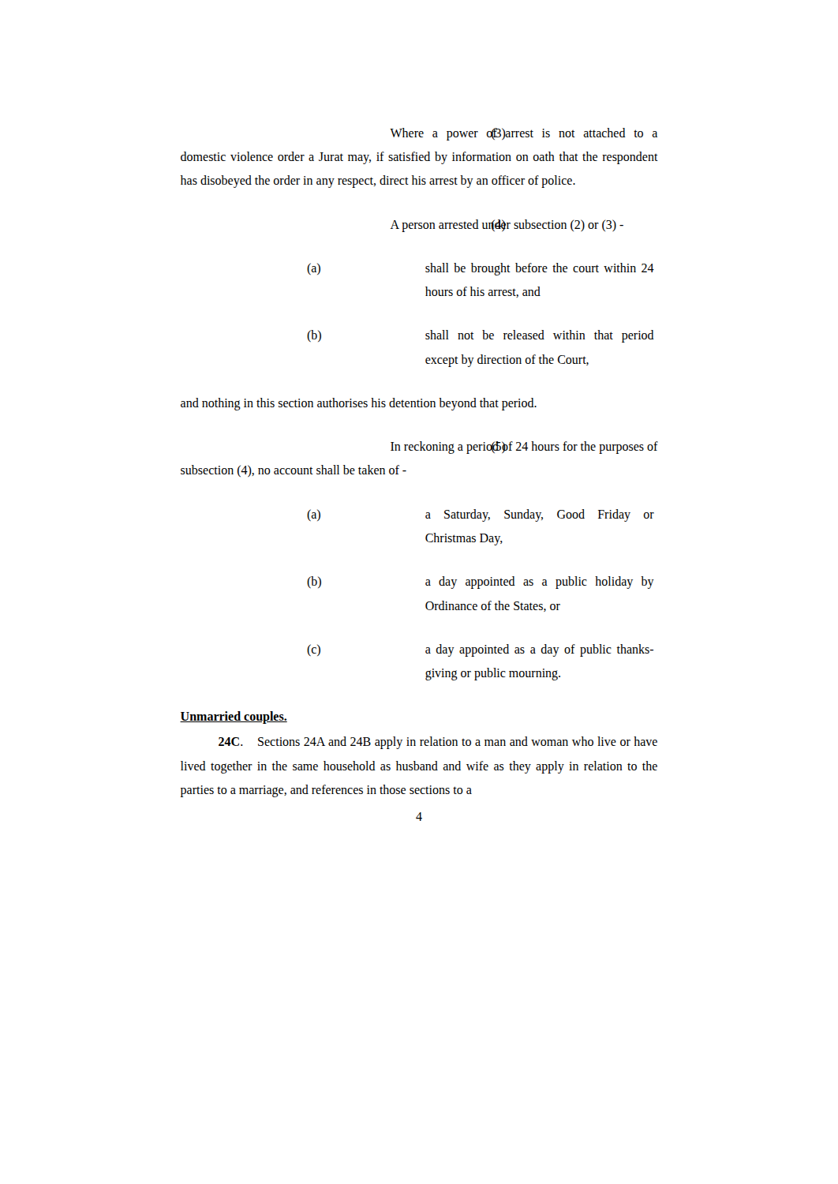(3) Where a power of arrest is not attached to a domestic violence order a Jurat may, if satisfied by information on oath that the respondent has disobeyed the order in any respect, direct his arrest by an officer of police.
(4) A person arrested under subsection (2) or (3) -
(a) shall be brought before the court within 24 hours of his arrest, and
(b) shall not be released within that period except by direction of the Court,
and nothing in this section authorises his detention beyond that period.
(5) In reckoning a period of 24 hours for the purposes of subsection (4), no account shall be taken of -
(a) a Saturday, Sunday, Good Friday or Christmas Day,
(b) a day appointed as a public holiday by Ordinance of the States, or
(c) a day appointed as a day of public thanks-giving or public mourning.
Unmarried couples.
24C. Sections 24A and 24B apply in relation to a man and woman who live or have lived together in the same household as husband and wife as they apply in relation to the parties to a marriage, and references in those sections to a
4